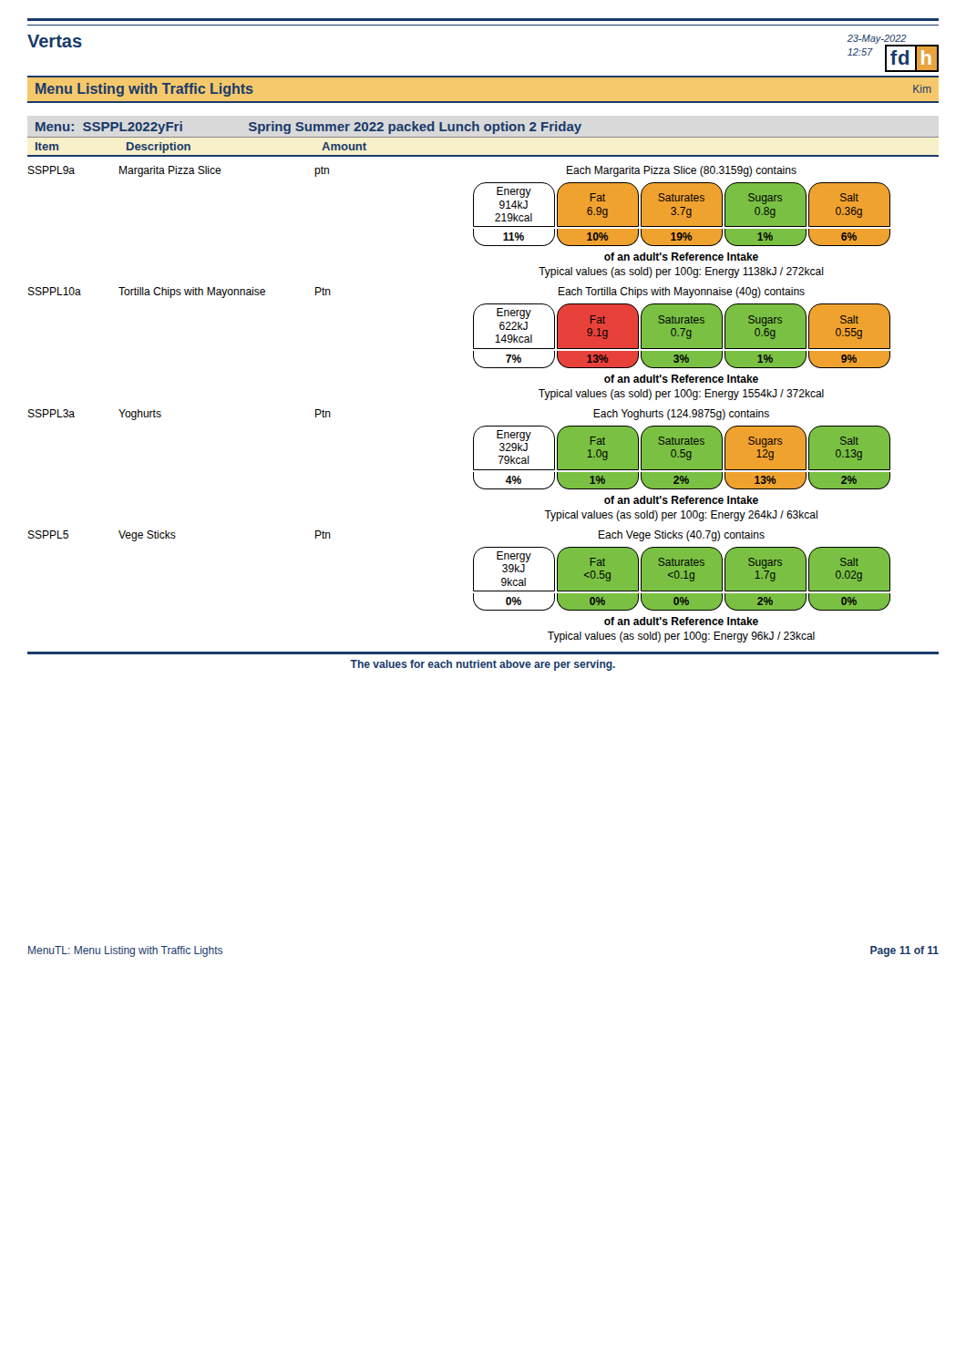Vertas
23-May-2022
12:57 fd h
Menu Listing with Traffic Lights Kim
Menu: SSPPL2022yFri Spring Summer 2022 packed Lunch option 2 Friday
Item Description Amount
SSPPL9a
Margarita Pizza Slice
ptn
Each Margarita Pizza Slice (80.3159g) contains
| Energy 914kJ 219kcal | Fat 6.9g | Saturates 3.7g | Sugars 0.8g | Salt 0.36g |
| 11% | 10% | 19% | 1% | 6% |
of an adult's Reference Intake
Typical values (as sold) per 100g: Energy 1138kJ / 272kcal
SSPPL10a
Tortilla Chips with Mayonnaise
Ptn
Each Tortilla Chips with Mayonnaise (40g) contains
| Energy 622kJ 149kcal | Fat 9.1g | Saturates 0.7g | Sugars 0.6g | Salt 0.55g |
| 7% | 13% | 3% | 1% | 9% |
of an adult's Reference Intake
Typical values (as sold) per 100g: Energy 1554kJ / 372kcal
SSPPL3a
Yoghurts
Ptn
Each Yoghurts (124.9875g) contains
| Energy 329kJ 79kcal | Fat 1.0g | Saturates 0.5g | Sugars 12g | Salt 0.13g |
| 4% | 1% | 2% | 13% | 2% |
of an adult's Reference Intake
Typical values (as sold) per 100g: Energy 264kJ / 63kcal
SSPPL5
Vege Sticks
Ptn
Each Vege Sticks (40.7g) contains
| Energy 39kJ 9kcal | Fat <0.5g | Saturates <0.1g | Sugars 1.7g | Salt 0.02g |
| 0% | 0% | 0% | 2% | 0% |
of an adult's Reference Intake
Typical values (as sold) per 100g: Energy 96kJ / 23kcal
The values for each nutrient above are per serving.
MenuTL: Menu Listing with Traffic Lights
Page 11 of 11